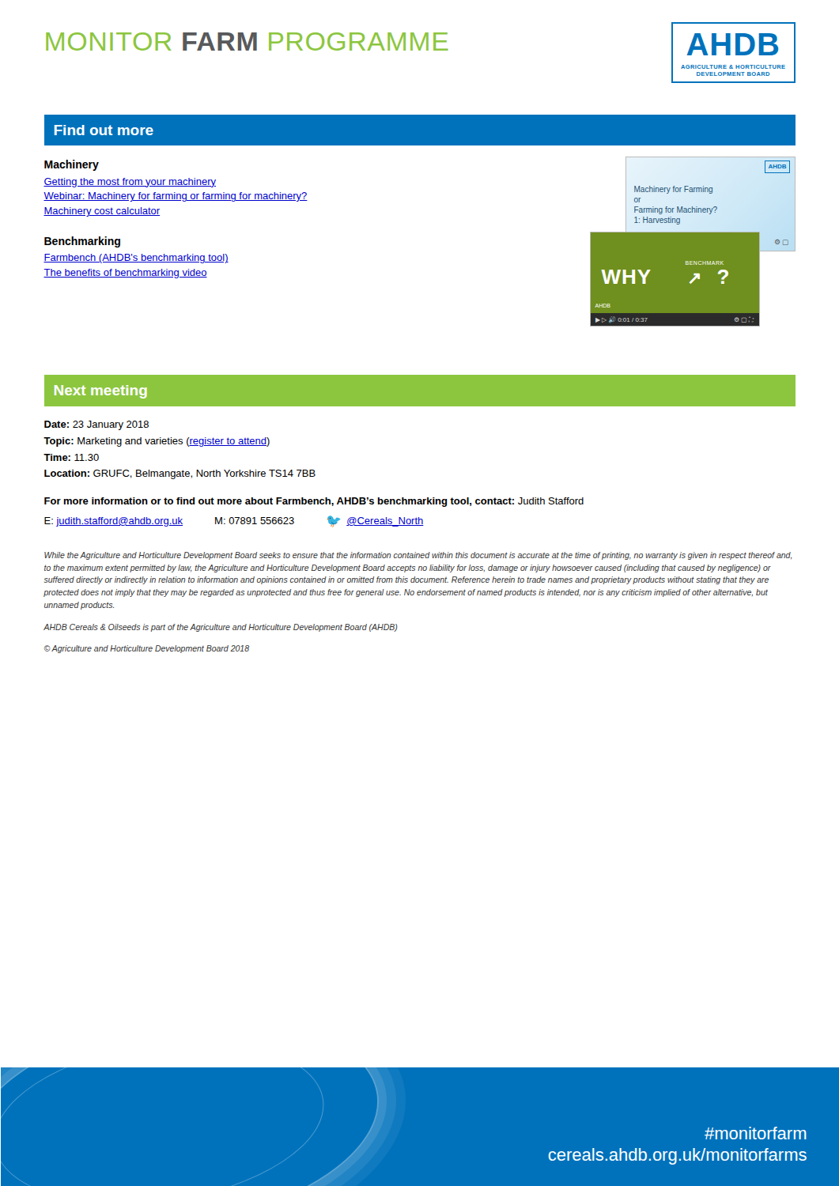MONITOR FARM PROGRAMME
AHDB
AGRICULTURE & HORTICULTURE
DEVELOPMENT BOARD
Find out more
Machinery
Getting the most from your machinery Webinar: Machinery for farming or farming for machinery? Machinery cost calculator
Benchmarking
Farmbench (AHDB's benchmarking tool) The benefits of benchmarking video
AHDB
Machinery for Farming
or
Farming for Machinery?
1: Harvesting
⚙ ▢
AHDB WHY BENCHMARK ↗ ?
▶ ▷ 🔊 0:01 / 0:37 ⚙ ▢ ⛶
Next meeting
Date: 23 January 2018
Topic: Marketing and varieties (register to attend)
Time: 11.30
Location: GRUFC, Belmangate, North Yorkshire TS14 7BB
For more information or to find out more about Farmbench, AHDB’s benchmarking tool, contact: Judith Stafford
E: judith.stafford@ahdb.org.uk M: 07891 556623 🐦@Cereals_North
While the Agriculture and Horticulture Development Board seeks to ensure that the information contained within this document is accurate at the time of printing, no warranty is given in respect thereof and, to the maximum extent permitted by law, the Agriculture and Horticulture Development Board accepts no liability for loss, damage or injury howsoever caused (including that caused by negligence) or suffered directly or indirectly in relation to information and opinions contained in or omitted from this document. Reference herein to trade names and proprietary products without stating that they are protected does not imply that they may be regarded as unprotected and thus free for general use. No endorsement of named products is intended, nor is any criticism implied of other alternative, but unnamed products.
AHDB Cereals & Oilseeds is part of the Agriculture and Horticulture Development Board (AHDB)
© Agriculture and Horticulture Development Board 2018
#monitorfarm
cereals.ahdb.org.uk/monitorfarms